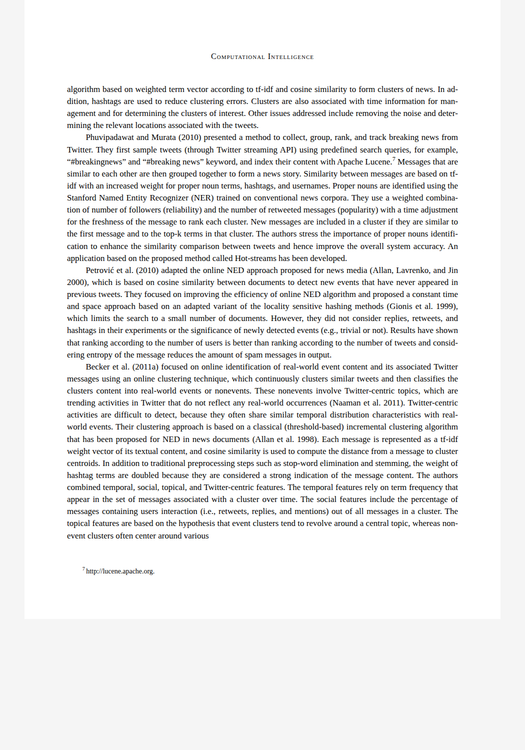Computational Intelligence
algorithm based on weighted term vector according to tf-idf and cosine similarity to form clusters of news. In addition, hashtags are used to reduce clustering errors. Clusters are also associated with time information for management and for determining the clusters of interest. Other issues addressed include removing the noise and determining the relevant locations associated with the tweets.
Phuvipadawat and Murata (2010) presented a method to collect, group, rank, and track breaking news from Twitter. They first sample tweets (through Twitter streaming API) using predefined search queries, for example, “#breakingnews” and “#breaking news” keyword, and index their content with Apache Lucene.7 Messages that are similar to each other are then grouped together to form a news story. Similarity between messages are based on tf-idf with an increased weight for proper noun terms, hashtags, and usernames. Proper nouns are identified using the Stanford Named Entity Recognizer (NER) trained on conventional news corpora. They use a weighted combination of number of followers (reliability) and the number of retweeted messages (popularity) with a time adjustment for the freshness of the message to rank each cluster. New messages are included in a cluster if they are similar to the first message and to the top-k terms in that cluster. The authors stress the importance of proper nouns identification to enhance the similarity comparison between tweets and hence improve the overall system accuracy. An application based on the proposed method called Hot-streams has been developed.
Petrović et al. (2010) adapted the online NED approach proposed for news media (Allan, Lavrenko, and Jin 2000), which is based on cosine similarity between documents to detect new events that have never appeared in previous tweets. They focused on improving the efficiency of online NED algorithm and proposed a constant time and space approach based on an adapted variant of the locality sensitive hashing methods (Gionis et al. 1999), which limits the search to a small number of documents. However, they did not consider replies, retweets, and hashtags in their experiments or the significance of newly detected events (e.g., trivial or not). Results have shown that ranking according to the number of users is better than ranking according to the number of tweets and considering entropy of the message reduces the amount of spam messages in output.
Becker et al. (2011a) focused on online identification of real-world event content and its associated Twitter messages using an online clustering technique, which continuously clusters similar tweets and then classifies the clusters content into real-world events or nonevents. These nonevents involve Twitter-centric topics, which are trending activities in Twitter that do not reflect any real-world occurrences (Naaman et al. 2011). Twitter-centric activities are difficult to detect, because they often share similar temporal distribution characteristics with real-world events. Their clustering approach is based on a classical (threshold-based) incremental clustering algorithm that has been proposed for NED in news documents (Allan et al. 1998). Each message is represented as a tf-idf weight vector of its textual content, and cosine similarity is used to compute the distance from a message to cluster centroids. In addition to traditional preprocessing steps such as stop-word elimination and stemming, the weight of hashtag terms are doubled because they are considered a strong indication of the message content. The authors combined temporal, social, topical, and Twitter-centric features. The temporal features rely on term frequency that appear in the set of messages associated with a cluster over time. The social features include the percentage of messages containing users interaction (i.e., retweets, replies, and mentions) out of all messages in a cluster. The topical features are based on the hypothesis that event clusters tend to revolve around a central topic, whereas nonevent clusters often center around various
7http://lucene.apache.org.